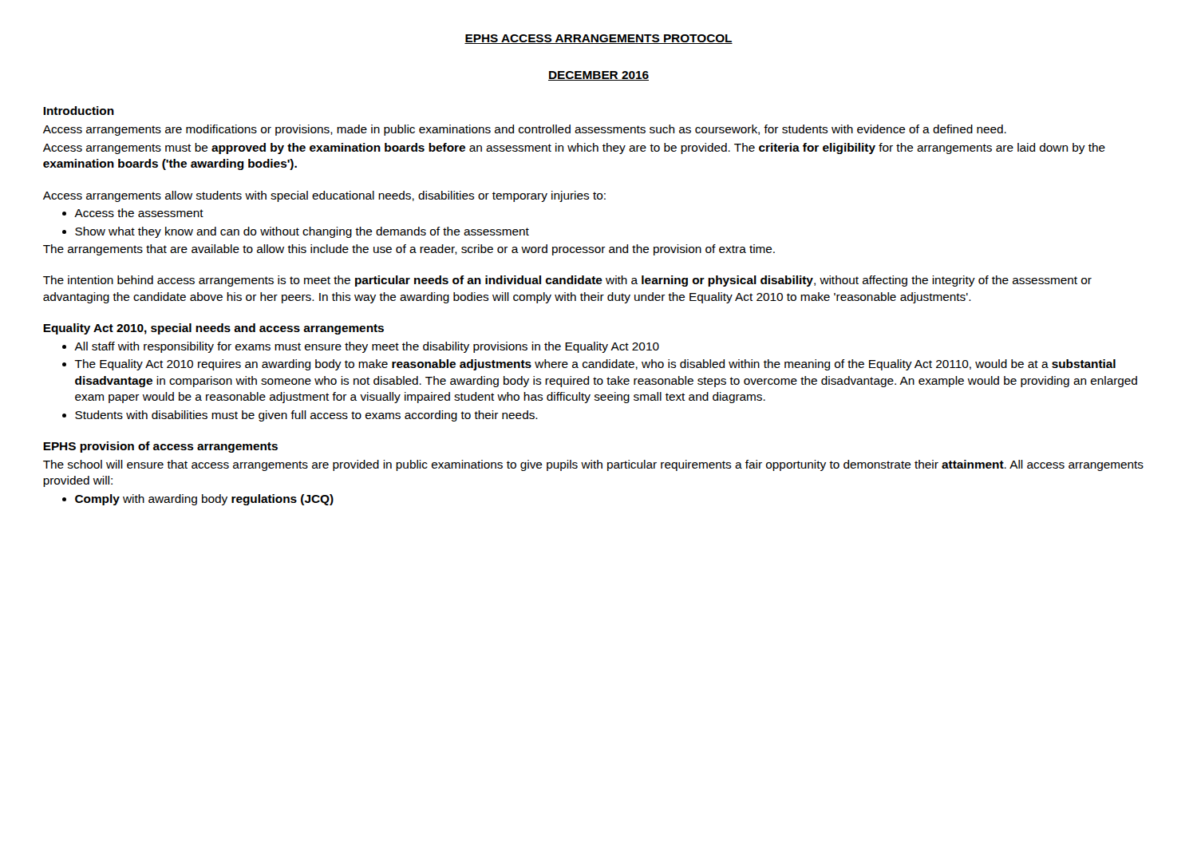EPHS ACCESS ARRANGEMENTS PROTOCOL
DECEMBER 2016
Introduction
Access arrangements are modifications or provisions, made in public examinations and controlled assessments such as coursework, for students with evidence of a defined need.
Access arrangements must be approved by the examination boards before an assessment in which they are to be provided. The criteria for eligibility for the arrangements are laid down by the examination boards ('the awarding bodies').
Access arrangements allow students with special educational needs, disabilities or temporary injuries to:
Access the assessment
Show what they know and can do without changing the demands of the assessment
The arrangements that are available to allow this include the use of a reader, scribe or a word processor and the provision of extra time.
The intention behind access arrangements is to meet the particular needs of an individual candidate with a learning or physical disability, without affecting the integrity of the assessment or advantaging the candidate above his or her peers. In this way the awarding bodies will comply with their duty under the Equality Act 2010 to make 'reasonable adjustments'.
Equality Act 2010, special needs and access arrangements
All staff with responsibility for exams must ensure they meet the disability provisions in the Equality Act 2010
The Equality Act 2010 requires an awarding body to make reasonable adjustments where a candidate, who is disabled within the meaning of the Equality Act 20110, would be at a substantial disadvantage in comparison with someone who is not disabled. The awarding body is required to take reasonable steps to overcome the disadvantage. An example would be providing an enlarged exam paper would be a reasonable adjustment for a visually impaired student who has difficulty seeing small text and diagrams.
Students with disabilities must be given full access to exams according to their needs.
EPHS provision of access arrangements
The school will ensure that access arrangements are provided in public examinations to give pupils with particular requirements a fair opportunity to demonstrate their attainment. All access arrangements provided will:
Comply with awarding body regulations (JCQ)